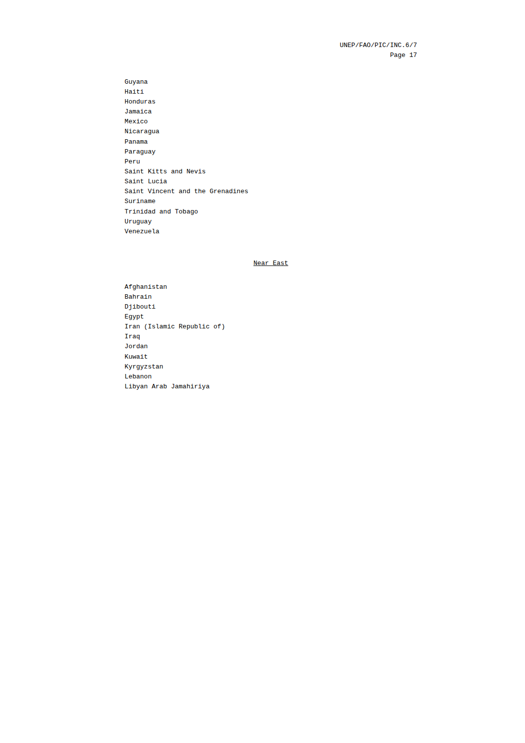UNEP/FAO/PIC/INC.6/7 Page 17
Guyana
Haiti
Honduras
Jamaica
Mexico
Nicaragua
Panama
Paraguay
Peru
Saint Kitts and Nevis
Saint Lucia
Saint Vincent and the Grenadines
Suriname
Trinidad and Tobago
Uruguay
Venezuela
Near East
Afghanistan
Bahrain
Djibouti
Egypt
Iran (Islamic Republic of)
Iraq
Jordan
Kuwait
Kyrgyzstan
Lebanon
Libyan Arab Jamahiriya